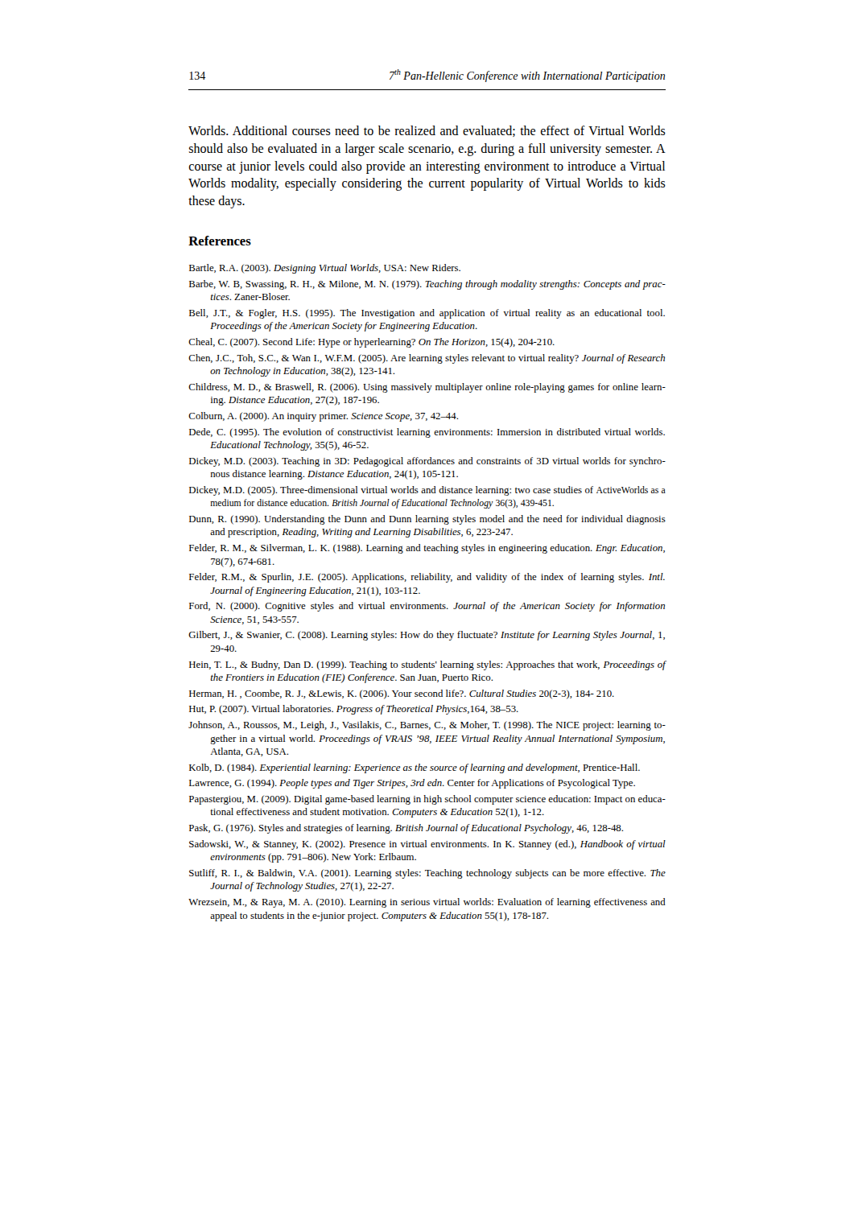134 7th Pan-Hellenic Conference with International Participation
Worlds. Additional courses need to be realized and evaluated; the effect of Virtual Worlds should also be evaluated in a larger scale scenario, e.g. during a full university semester. A course at junior levels could also provide an interesting environment to introduce a Virtual Worlds modality, especially considering the current popularity of Virtual Worlds to kids these days.
References
Bartle, R.A. (2003). Designing Virtual Worlds, USA: New Riders.
Barbe, W. B, Swassing, R. H., & Milone, M. N. (1979). Teaching through modality strengths: Concepts and practices. Zaner-Bloser.
Bell, J.T., & Fogler, H.S. (1995). The Investigation and application of virtual reality as an educational tool. Proceedings of the American Society for Engineering Education.
Cheal, C. (2007). Second Life: Hype or hyperlearning? On The Horizon, 15(4), 204-210.
Chen, J.C., Toh, S.C., & Wan I., W.F.M. (2005). Are learning styles relevant to virtual reality? Journal of Research on Technology in Education, 38(2), 123-141.
Childress, M. D., & Braswell, R. (2006). Using massively multiplayer online role-playing games for online learning. Distance Education, 27(2), 187-196.
Colburn, A. (2000). An inquiry primer. Science Scope, 37, 42–44.
Dede, C. (1995). The evolution of constructivist learning environments: Immersion in distributed virtual worlds. Educational Technology, 35(5), 46-52.
Dickey, M.D. (2003). Teaching in 3D: Pedagogical affordances and constraints of 3D virtual worlds for synchronous distance learning. Distance Education, 24(1), 105-121.
Dickey, M.D. (2005). Three-dimensional virtual worlds and distance learning: two case studies of ActiveWorlds as a medium for distance education. British Journal of Educational Technology 36(3), 439-451.
Dunn, R. (1990). Understanding the Dunn and Dunn learning styles model and the need for individual diagnosis and prescription, Reading, Writing and Learning Disabilities, 6, 223-247.
Felder, R. M., & Silverman, L. K. (1988). Learning and teaching styles in engineering education. Engr. Education, 78(7), 674-681.
Felder, R.M., & Spurlin, J.E. (2005). Applications, reliability, and validity of the index of learning styles. Intl. Journal of Engineering Education, 21(1), 103-112.
Ford, N. (2000). Cognitive styles and virtual environments. Journal of the American Society for Information Science, 51, 543-557.
Gilbert, J., & Swanier, C. (2008). Learning styles: How do they fluctuate? Institute for Learning Styles Journal, 1, 29-40.
Hein, T. L., & Budny, Dan D. (1999). Teaching to students' learning styles: Approaches that work, Proceedings of the Frontiers in Education (FIE) Conference. San Juan, Puerto Rico.
Herman, H. , Coombe, R. J., &Lewis, K. (2006). Your second life?. Cultural Studies 20(2-3), 184- 210.
Hut, P. (2007). Virtual laboratories. Progress of Theoretical Physics,164, 38–53.
Johnson, A., Roussos, M., Leigh, J., Vasilakis, C., Barnes, C., & Moher, T. (1998). The NICE project: learning together in a virtual world. Proceedings of VRAIS ’98, IEEE Virtual Reality Annual International Symposium, Atlanta, GA, USA.
Kolb, D. (1984). Experiential learning: Experience as the source of learning and development, Prentice-Hall.
Lawrence, G. (1994). People types and Tiger Stripes, 3rd edn. Center for Applications of Psycological Type.
Papastergiou, M. (2009). Digital game-based learning in high school computer science education: Impact on educational effectiveness and student motivation. Computers & Education 52(1), 1-12.
Pask, G. (1976). Styles and strategies of learning. British Journal of Educational Psychology, 46, 128-48.
Sadowski, W., & Stanney, K. (2002). Presence in virtual environments. In K. Stanney (ed.), Handbook of virtual environments (pp. 791–806). New York: Erlbaum.
Sutliff, R. I., & Baldwin, V.A. (2001). Learning styles: Teaching technology subjects can be more effective. The Journal of Technology Studies, 27(1), 22-27.
Wrezsein, M., & Raya, M. A. (2010). Learning in serious virtual worlds: Evaluation of learning effectiveness and appeal to students in the e-junior project. Computers & Education 55(1), 178-187.